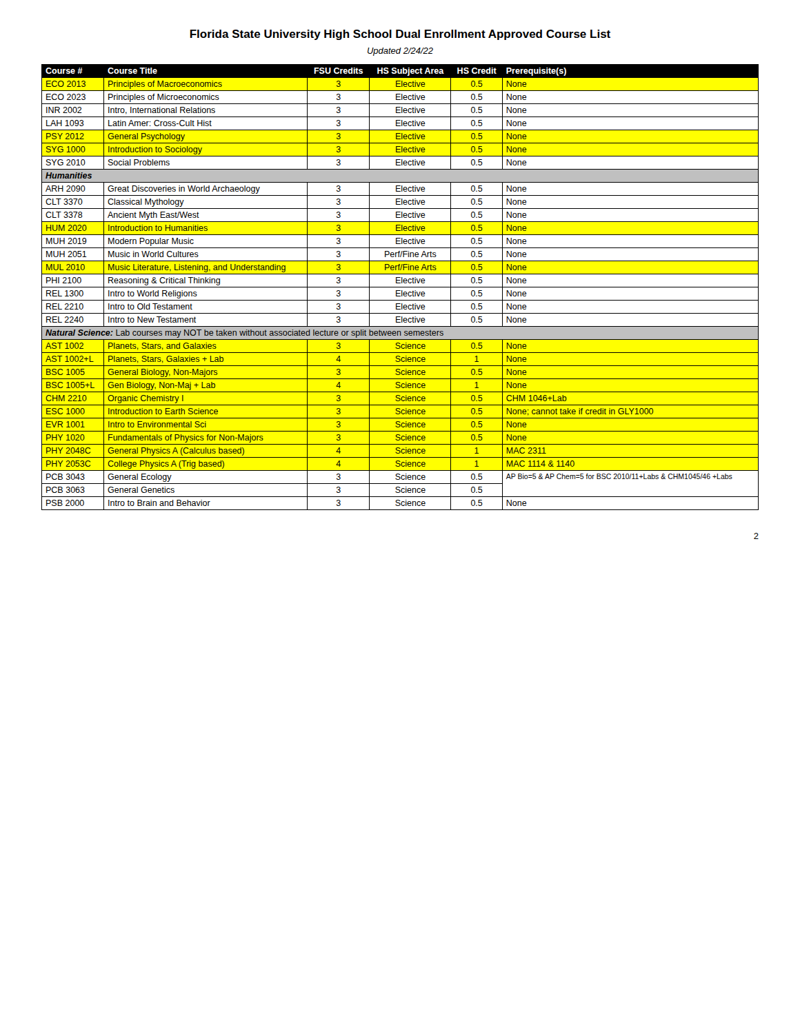Florida State University High School Dual Enrollment Approved Course List
Updated 2/24/22
| Course # | Course Title | FSU Credits | HS Subject Area | HS Credit | Prerequisite(s) |
| --- | --- | --- | --- | --- | --- |
| ECO 2013 | Principles of Macroeconomics | 3 | Elective | 0.5 | None |
| ECO 2023 | Principles of Microeconomics | 3 | Elective | 0.5 | None |
| INR 2002 | Intro, International Relations | 3 | Elective | 0.5 | None |
| LAH 1093 | Latin Amer: Cross-Cult Hist | 3 | Elective | 0.5 | None |
| PSY 2012 | General Psychology | 3 | Elective | 0.5 | None |
| SYG 1000 | Introduction to Sociology | 3 | Elective | 0.5 | None |
| SYG 2010 | Social Problems | 3 | Elective | 0.5 | None |
| Humanities |
| ARH 2090 | Great Discoveries in World Archaeology | 3 | Elective | 0.5 | None |
| CLT 3370 | Classical Mythology | 3 | Elective | 0.5 | None |
| CLT 3378 | Ancient Myth East/West | 3 | Elective | 0.5 | None |
| HUM 2020 | Introduction to Humanities | 3 | Elective | 0.5 | None |
| MUH 2019 | Modern Popular Music | 3 | Elective | 0.5 | None |
| MUH 2051 | Music in World Cultures | 3 | Perf/Fine Arts | 0.5 | None |
| MUL 2010 | Music Literature, Listening, and Understanding | 3 | Perf/Fine Arts | 0.5 | None |
| PHI 2100 | Reasoning & Critical Thinking | 3 | Elective | 0.5 | None |
| REL 1300 | Intro to World Religions | 3 | Elective | 0.5 | None |
| REL 2210 | Intro to Old Testament | 3 | Elective | 0.5 | None |
| REL 2240 | Intro to New Testament | 3 | Elective | 0.5 | None |
| Natural Science: Lab courses may NOT be taken without associated lecture or split between semesters |
| AST 1002 | Planets, Stars, and Galaxies | 3 | Science | 0.5 | None |
| AST 1002+L | Planets, Stars, Galaxies + Lab | 4 | Science | 1 | None |
| BSC 1005 | General Biology, Non-Majors | 3 | Science | 0.5 | None |
| BSC 1005+L | Gen Biology, Non-Maj + Lab | 4 | Science | 1 | None |
| CHM 2210 | Organic Chemistry I | 3 | Science | 0.5 | CHM 1046+Lab |
| ESC 1000 | Introduction to Earth Science | 3 | Science | 0.5 | None; cannot take if credit in GLY1000 |
| EVR 1001 | Intro to Environmental Sci | 3 | Science | 0.5 | None |
| PHY 1020 | Fundamentals of Physics for Non-Majors | 3 | Science | 0.5 | None |
| PHY 2048C | General Physics A (Calculus based) | 4 | Science | 1 | MAC 2311 |
| PHY 2053C | College Physics A (Trig based) | 4 | Science | 1 | MAC 1114 & 1140 |
| PCB 3043 | General Ecology | 3 | Science | 0.5 | AP Bio=5 & AP Chem=5 for BSC 2010/11+Labs & CHM1045/46 +Labs |
| PCB 3063 | General Genetics | 3 | Science | 0.5 |
| PSB 2000 | Intro to Brain and Behavior | 3 | Science | 0.5 | None |
2